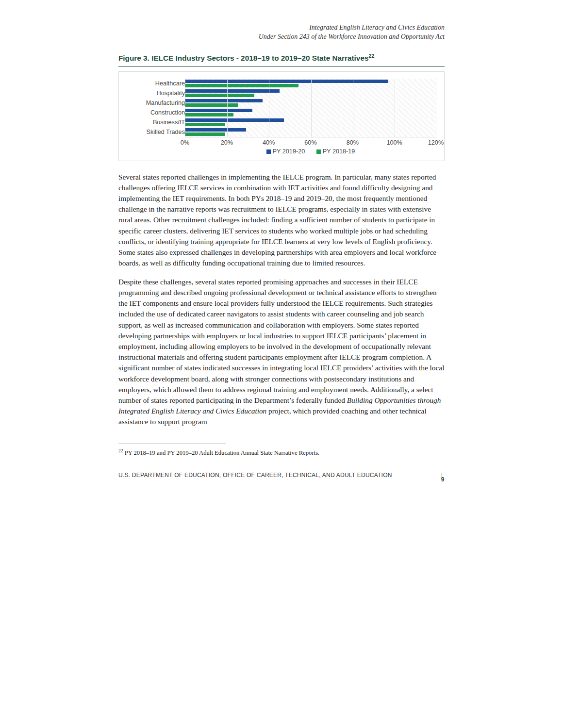Integrated English Literacy and Civics Education Under Section 243 of the Workforce Innovation and Opportunity Act
Figure 3. IELCE Industry Sectors - 2018–19 to 2019–20 State Narratives22
| Healthcare | |
| Hospitality | |
| Manufacturing | |
| Construction | |
| Business/IT | |
| Skilled Trades | |
0% 20% 40% 60% 80% 100% 120%
PY 2019-20 PY 2018-19
Several states reported challenges in implementing the IELCE program. In particular, many states reported challenges offering IELCE services in combination with IET activities and found difficulty designing and implementing the IET requirements. In both PYs 2018–19 and 2019–20, the most frequently mentioned challenge in the narrative reports was recruitment to IELCE programs, especially in states with extensive rural areas. Other recruitment challenges included: finding a sufficient number of students to participate in specific career clusters, delivering IET services to students who worked multiple jobs or had scheduling conflicts, or identifying training appropriate for IELCE learners at very low levels of English proficiency. Some states also expressed challenges in developing partnerships with area employers and local workforce boards, as well as difficulty funding occupational training due to limited resources.
Despite these challenges, several states reported promising approaches and successes in their IELCE programming and described ongoing professional development or technical assistance efforts to strengthen the IET components and ensure local providers fully understood the IELCE requirements. Such strategies included the use of dedicated career navigators to assist students with career counseling and job search support, as well as increased communication and collaboration with employers. Some states reported developing partnerships with employers or local industries to support IELCE participants’ placement in employment, including allowing employers to be involved in the development of occupationally relevant instructional materials and offering student participants employment after IELCE program completion. A significant number of states indicated successes in integrating local IELCE providers’ activities with the local workforce development board, along with stronger connections with postsecondary institutions and employers, which allowed them to address regional training and employment needs. Additionally, a select number of states reported participating in the Department’s federally funded Building Opportunities through Integrated English Literacy and Civics Education project, which provided coaching and other technical assistance to support program
22 PY 2018–19 and PY 2019–20 Adult Education Annual State Narrative Reports.
U.S. Department of Education, Office of Career, Technical, and Adult Education |9